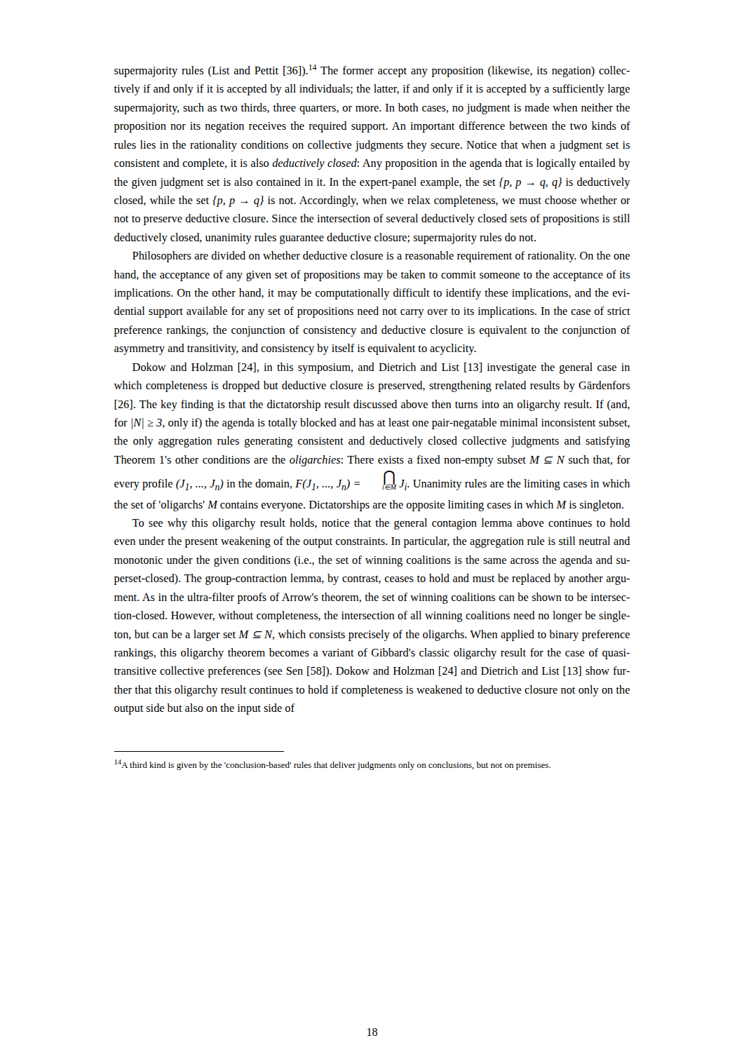supermajority rules (List and Pettit [36]).14 The former accept any proposition (likewise, its negation) collectively if and only if it is accepted by all individuals; the latter, if and only if it is accepted by a sufficiently large supermajority, such as two thirds, three quarters, or more. In both cases, no judgment is made when neither the proposition nor its negation receives the required support. An important difference between the two kinds of rules lies in the rationality conditions on collective judgments they secure. Notice that when a judgment set is consistent and complete, it is also deductively closed: Any proposition in the agenda that is logically entailed by the given judgment set is also contained in it. In the expert-panel example, the set {p, p → q, q} is deductively closed, while the set {p, p → q} is not. Accordingly, when we relax completeness, we must choose whether or not to preserve deductive closure. Since the intersection of several deductively closed sets of propositions is still deductively closed, unanimity rules guarantee deductive closure; supermajority rules do not.
Philosophers are divided on whether deductive closure is a reasonable requirement of rationality. On the one hand, the acceptance of any given set of propositions may be taken to commit someone to the acceptance of its implications. On the other hand, it may be computationally difficult to identify these implications, and the evidential support available for any set of propositions need not carry over to its implications. In the case of strict preference rankings, the conjunction of consistency and deductive closure is equivalent to the conjunction of asymmetry and transitivity, and consistency by itself is equivalent to acyclicity.
Dokow and Holzman [24], in this symposium, and Dietrich and List [13] investigate the general case in which completeness is dropped but deductive closure is preserved, strengthening related results by Gärdenfors [26]. The key finding is that the dictatorship result discussed above then turns into an oligarchy result. If (and, for |N| ≥ 3, only if) the agenda is totally blocked and has at least one pair-negatable minimal inconsistent subset, the only aggregation rules generating consistent and deductively closed collective judgments and satisfying Theorem 1's other conditions are the oligarchies: There exists a fixed non-empty subset M ⊆ N such that, for every profile (J1, ..., Jn) in the domain, F(J1, ..., Jn) = ⋂i∈M Ji. Unanimity rules are the limiting cases in which the set of 'oligarchs' M contains everyone. Dictatorships are the opposite limiting cases in which M is singleton.
To see why this oligarchy result holds, notice that the general contagion lemma above continues to hold even under the present weakening of the output constraints. In particular, the aggregation rule is still neutral and monotonic under the given conditions (i.e., the set of winning coalitions is the same across the agenda and superset-closed). The group-contraction lemma, by contrast, ceases to hold and must be replaced by another argument. As in the ultra-filter proofs of Arrow's theorem, the set of winning coalitions can be shown to be intersection-closed. However, without completeness, the intersection of all winning coalitions need no longer be singleton, but can be a larger set M ⊆ N, which consists precisely of the oligarchs. When applied to binary preference rankings, this oligarchy theorem becomes a variant of Gibbard's classic oligarchy result for the case of quasi-transitive collective preferences (see Sen [58]). Dokow and Holzman [24] and Dietrich and List [13] show further that this oligarchy result continues to hold if completeness is weakened to deductive closure not only on the output side but also on the input side of
14A third kind is given by the 'conclusion-based' rules that deliver judgments only on conclusions, but not on premises.
18